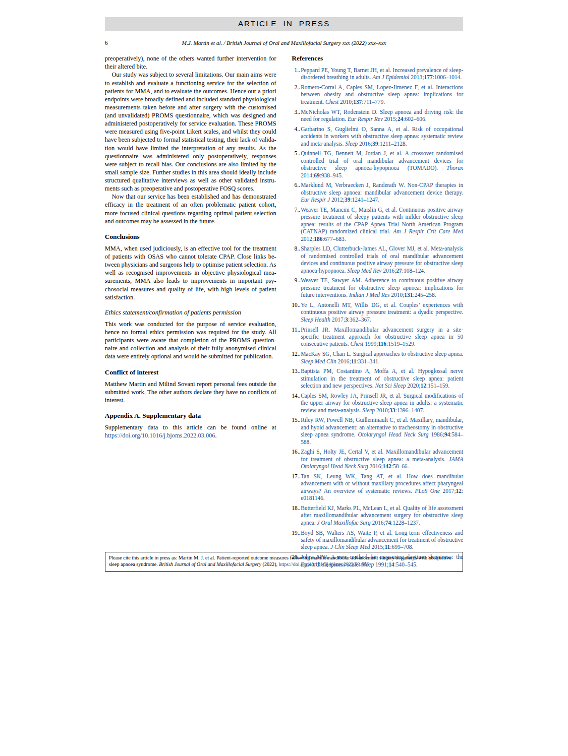ARTICLE IN PRESS
6
M.J. Martin et al. / British Journal of Oral and Maxillofacial Surgery xxx (2022) xxx–xxx
preoperatively), none of the others wanted further intervention for their altered bite.
Our study was subject to several limitations. Our main aims were to establish and evaluate a functioning service for the selection of patients for MMA, and to evaluate the outcomes. Hence our a priori endpoints were broadly defined and included standard physiological measurements taken before and after surgery with the customised (and unvalidated) PROMS questionnaire, which was designed and administered postoperatively for service evaluation. These PROMS were measured using five-point Likert scales, and whilst they could have been subjected to formal statistical testing, their lack of validation would have limited the interpretation of any results. As the questionnaire was administered only postoperatively, responses were subject to recall bias. Our conclusions are also limited by the small sample size. Further studies in this area should ideally include structured qualitative interviews as well as other validated instruments such as preoperative and postoperative FOSQ scores.
Now that our service has been established and has demonstrated efficacy in the treatment of an often problematic patient cohort, more focused clinical questions regarding optimal patient selection and outcomes may be assessed in the future.
Conclusions
MMA, when used judiciously, is an effective tool for the treatment of patients with OSAS who cannot tolerate CPAP. Close links between physicians and surgeons help to optimise patient selection. As well as recognised improvements in objective physiological measurements, MMA also leads to improvements in important psychosocial measures and quality of life, with high levels of patient satisfaction.
Ethics statement/confirmation of patients permission
This work was conducted for the purpose of service evaluation, hence no formal ethics permission was required for the study. All participants were aware that completion of the PROMS questionnaire and collection and analysis of their fully anonymised clinical data were entirely optional and would be submitted for publication.
Conflict of interest
Matthew Martin and Milind Sovani report personal fees outside the submitted work. The other authors declare they have no conflicts of interest.
Appendix A. Supplementary data
Supplementary data to this article can be found online at https://doi.org/10.1016/j.bjoms.2022.03.006.
References
Peppard PE, Young T, Barnet JH, et al. Increased prevalence of sleep-disordered breathing in adults. Am J Epidemiol 2013;177:1006–1014.
Romero-Corral A, Caples SM, Lopez-Jimenez F, et al. Interactions between obesity and obstructive sleep apnea: implications for treatment. Chest 2010;137:711–779.
McNicholas WT, Rodenstein D. Sleep apnoea and driving risk: the need for regulation. Eur Respir Rev 2015;24:602–606.
Garbarino S, Guglielmi O, Sanna A, et al. Risk of occupational accidents in workers with obstructive sleep apnea: systematic review and meta-analysis. Sleep 2016;39:1211–2128.
Quinnell TG, Bennett M, Jordan J, et al. A crossover randomised controlled trial of oral mandibular advancement devices for obstructive sleep apnoea-hypopnoea (TOMADO). Thorax 2014;69:938–945.
Marklund M, Verbraecken J, Randerath W. Non-CPAP therapies in obstructive sleep apnoea: mandibular advancement device therapy. Eur Respir J 2012;39:1241–1247.
Weaver TE, Mancini C, Maislin G, et al. Continuous positive airway pressure treatment of sleepy patients with milder obstructive sleep apnea: results of the CPAP Apnea Trial North American Program (CATNAP) randomized clinical trial. Am J Respir Crit Care Med 2012;186:677–683.
Sharples LD, Clutterbuck-James AL, Glover MJ, et al. Meta-analysis of randomised controlled trials of oral mandibular advancement devices and continuous positive airway pressure for obstructive sleep apnoea-hypopnoea. Sleep Med Rev 2016;27:108–124.
Weaver TE, Sawyer AM. Adherence to continuous positive airway pressure treatment for obstructive sleep apnoea: implications for future interventions. Indian J Med Res 2010;131:245–258.
Ye L, Antonelli MT, Willis DG, et al. Couples’ experiences with continuous positive airway pressure treatment: a dyadic perspective. Sleep Health 2017;3:362–367.
Prinsell JR. Maxillomandibular advancement surgery in a site-specific treatment approach for obstructive sleep apnea in 50 consecutive patients. Chest 1999;116:1519–1529.
MacKay SG, Chan L. Surgical approaches to obstructive sleep apnea. Sleep Med Clin 2016;11:331–341.
Baptista PM, Costantino A, Moffa A, et al. Hypoglossal nerve stimulation in the treatment of obstructive sleep apnea: patient selection and new perspectives. Nat Sci Sleep 2020;12:151–159.
Caples SM, Rowley JA, Prinsell JR, et al. Surgical modifications of the upper airway for obstructive sleep apnea in adults: a systematic review and meta-analysis. Sleep 2010;33:1396–1407.
Riley RW, Powell NB, Guilleminault C, et al. Maxillary, mandibular, and hyoid advancement: an alternative to tracheostomy in obstructive sleep apnea syndrome. Otolaryngol Head Neck Surg 1986;94:584–588.
Zaghi S, Holty JE, Certal V, et al. Maxillomandibular advancement for treatment of obstructive sleep apnea: a meta-analysis. JAMA Otolaryngol Head Neck Surg 2016;142:58–66.
Tan SK, Leung WK, Tang AT, et al. How does mandibular advancement with or without maxillary procedures affect pharyngeal airways? An overview of systematic reviews. PLoS One 2017;12: e0181146.
Butterfield KJ, Marks PL, McLean L, et al. Quality of life assessment after maxillomandibular advancement surgery for obstructive sleep apnea. J Oral Maxillofac Surg 2016;74:1228–1237.
Boyd SB, Walters AS, Waite P, et al. Long-term effectiveness and safety of maxillomandibular advancement for treatment of obstructive sleep apnea. J Clin Sleep Med 2015;11:699–708.
Johns MW. A new method for measuring daytime sleepiness: the Epworth sleepiness scale. Sleep 1991;14:540–545.
Please cite this article in press as: Martin M. J. et al. Patient-reported outcome measures following maxillomandibular advancement surgery in patients with obstructive sleep apnoea syndrome. British Journal of Oral and Maxillofacial Surgery (2022), https://doi.org/10.1016/j.bjoms.2022.03.006